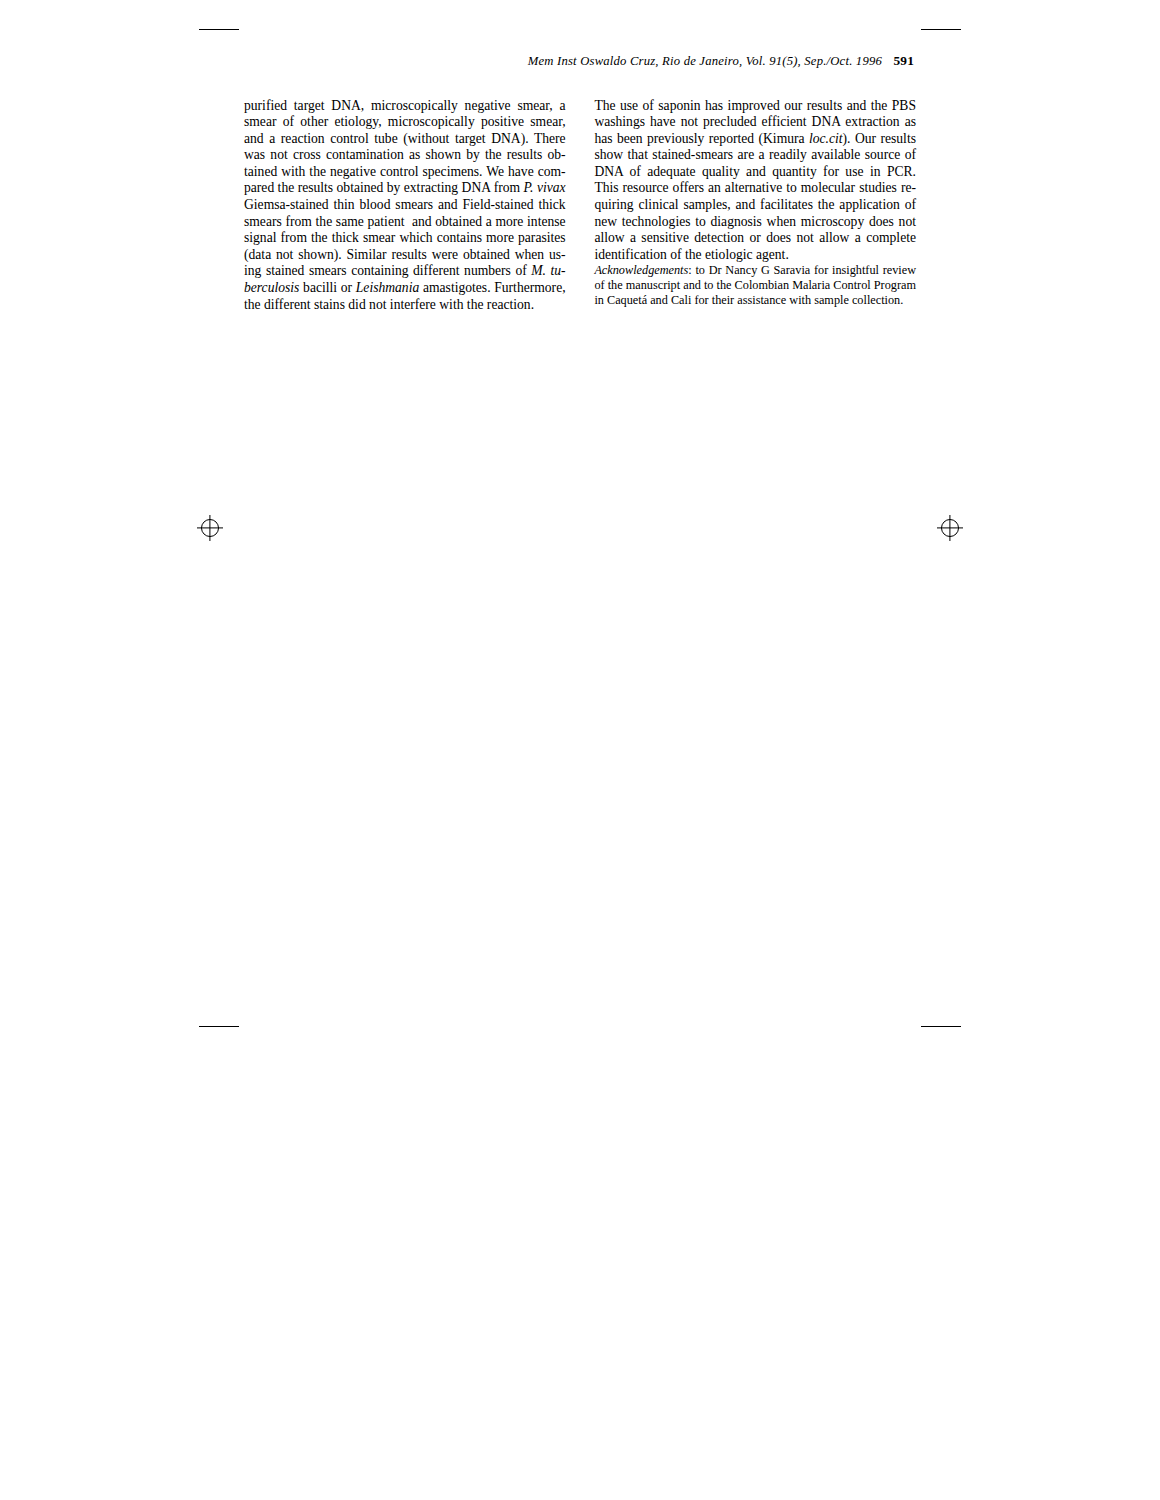Mem Inst Oswaldo Cruz, Rio de Janeiro, Vol. 91(5), Sep./Oct. 1996591
purified target DNA, microscopically negative smear, a smear of other etiology, microscopically positive smear, and a reaction control tube (without target DNA). There was not cross contamination as shown by the results obtained with the negative control specimens. We have compared the results obtained by extracting DNA from P. vivax Giemsa-stained thin blood smears and Field-stained thick smears from the same patient and obtained a more intense signal from the thick smear which contains more parasites (data not shown). Similar results were obtained when using stained smears containing different numbers of M. tuberculosis bacilli or Leishmania amastigotes. Furthermore, the different stains did not interfere with the reaction.
The use of saponin has improved our results and the PBS washings have not precluded efficient DNA extraction as has been previously reported (Kimura loc.cit). Our results show that stained-smears are a readily available source of DNA of adequate quality and quantity for use in PCR. This resource offers an alternative to molecular studies requiring clinical samples, and facilitates the application of new technologies to diagnosis when microscopy does not allow a sensitive detection or does not allow a complete identification of the etiologic agent.
Acknowledgements: to Dr Nancy G Saravia for insightful review of the manuscript and to the Colombian Malaria Control Program in Caquetá and Cali for their assistance with sample collection.